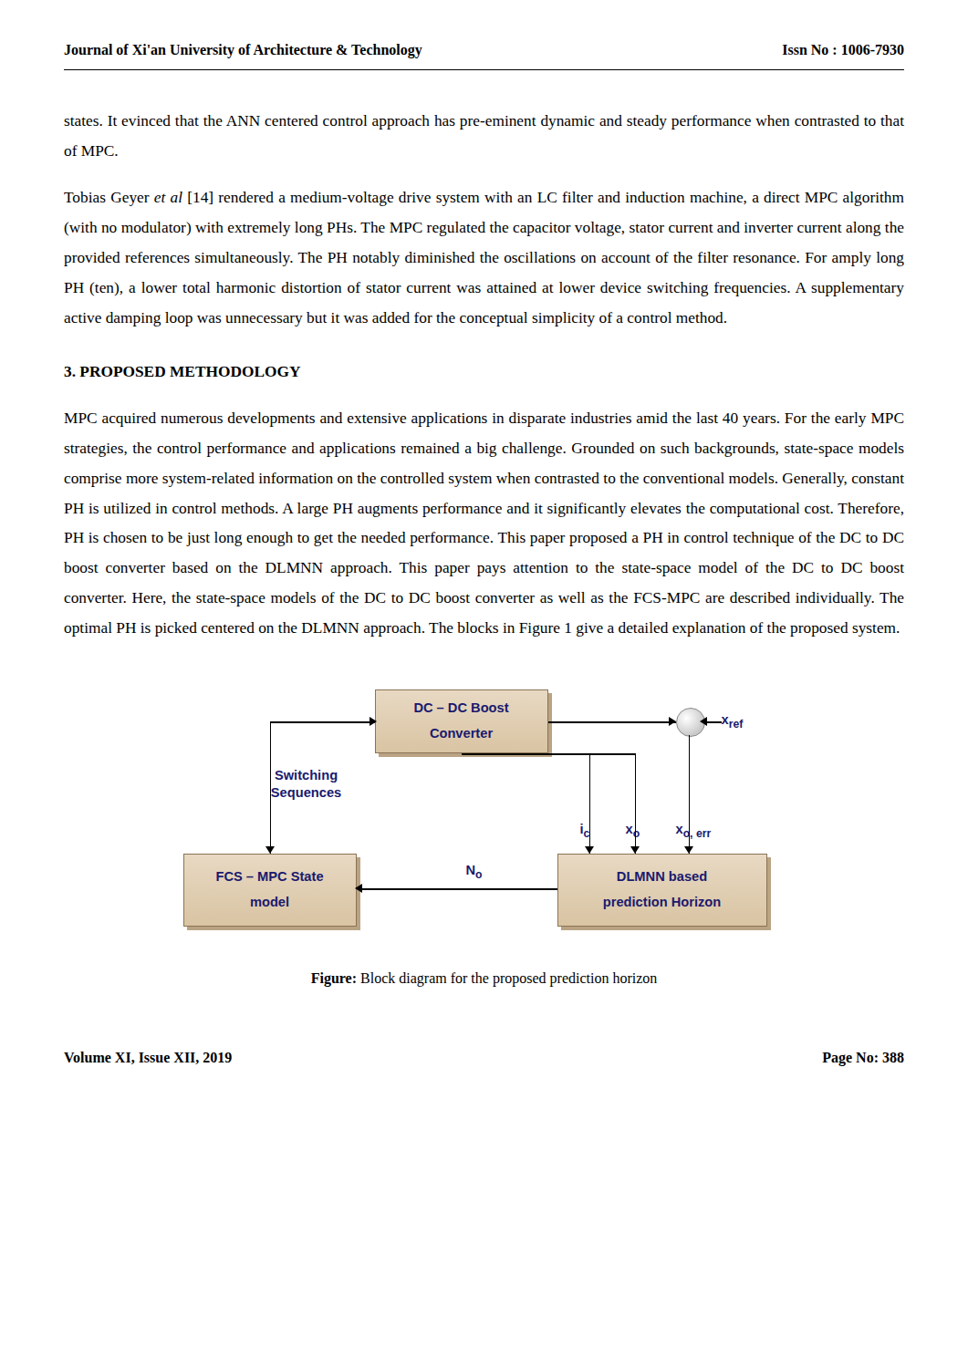Journal of Xi'an University of Architecture & Technology
Issn No : 1006-7930
states. It evinced that the ANN centered control approach has pre-eminent dynamic and steady performance when contrasted to that of MPC.
Tobias Geyer et al [14] rendered a medium-voltage drive system with an LC filter and induction machine, a direct MPC algorithm (with no modulator) with extremely long PHs. The MPC regulated the capacitor voltage, stator current and inverter current along the provided references simultaneously. The PH notably diminished the oscillations on account of the filter resonance. For amply long PH (ten), a lower total harmonic distortion of stator current was attained at lower device switching frequencies. A supplementary active damping loop was unnecessary but it was added for the conceptual simplicity of a control method.
3. PROPOSED METHODOLOGY
MPC acquired numerous developments and extensive applications in disparate industries amid the last 40 years. For the early MPC strategies, the control performance and applications remained a big challenge. Grounded on such backgrounds, state-space models comprise more system-related information on the controlled system when contrasted to the conventional models. Generally, constant PH is utilized in control methods. A large PH augments performance and it significantly elevates the computational cost. Therefore, PH is chosen to be just long enough to get the needed performance. This paper proposed a PH in control technique of the DC to DC boost converter based on the DLMNN approach. This paper pays attention to the state-space model of the DC to DC boost converter. Here, the state-space models of the DC to DC boost converter as well as the FCS-MPC are described individually. The optimal PH is picked centered on the DLMNN approach. The blocks in Figure 1 give a detailed explanation of the proposed system.
DC – DC Boost
Converter
FCS – MPC State
model
DLMNN based
prediction Horizon
Switching
Sequences
xref
ic
xo
xo, err
No
Figure: Block diagram for the proposed prediction horizon
Volume XI, Issue XII, 2019
Page No: 388